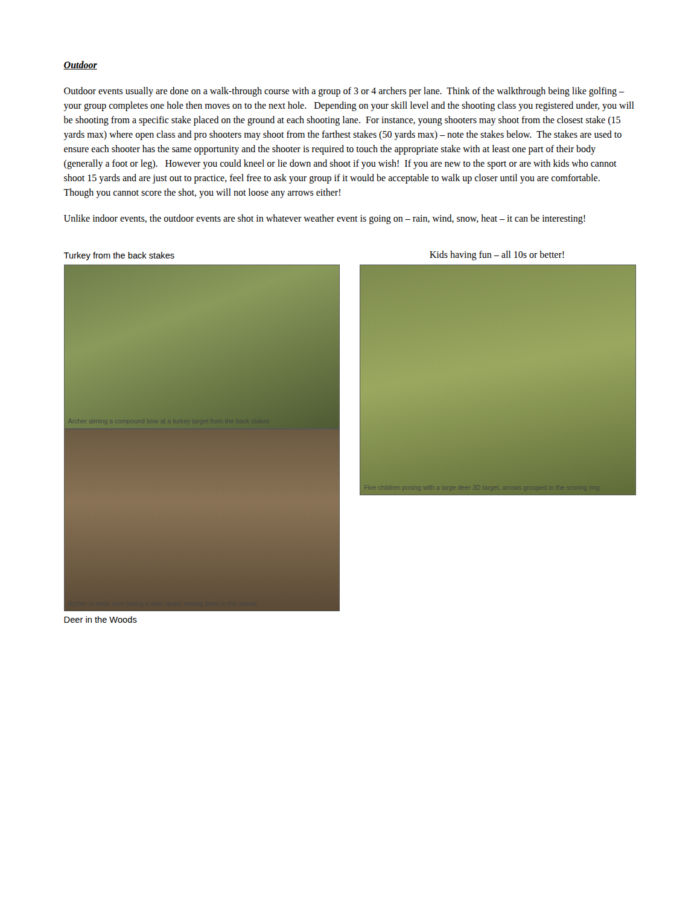Outdoor
Outdoor events usually are done on a walk-through course with a group of 3 or 4 archers per lane. Think of the walkthrough being like golfing – your group completes one hole then moves on to the next hole. Depending on your skill level and the shooting class you registered under, you will be shooting from a specific stake placed on the ground at each shooting lane. For instance, young shooters may shoot from the closest stake (15 yards max) where open class and pro shooters may shoot from the farthest stakes (50 yards max) – note the stakes below. The stakes are used to ensure each shooter has the same opportunity and the shooter is required to touch the appropriate stake with at least one part of their body (generally a foot or leg). However you could kneel or lie down and shoot if you wish! If you are new to the sport or are with kids who cannot shoot 15 yards and are just out to practice, feel free to ask your group if it would be acceptable to walk up closer until you are comfortable. Though you cannot score the shot, you will not loose any arrows either!
Unlike indoor events, the outdoor events are shot in whatever weather event is going on – rain, wind, snow, heat – it can be interesting!
Turkey from the back stakes
Kids having fun – all 10s or better!
Archer aiming a compound bow at a turkey target from the back stakes
Archer in white shirt facing a deer target among trees in the woods
Deer in the Woods
Five children posing with a large deer 3D target, arrows grouped in the scoring ring